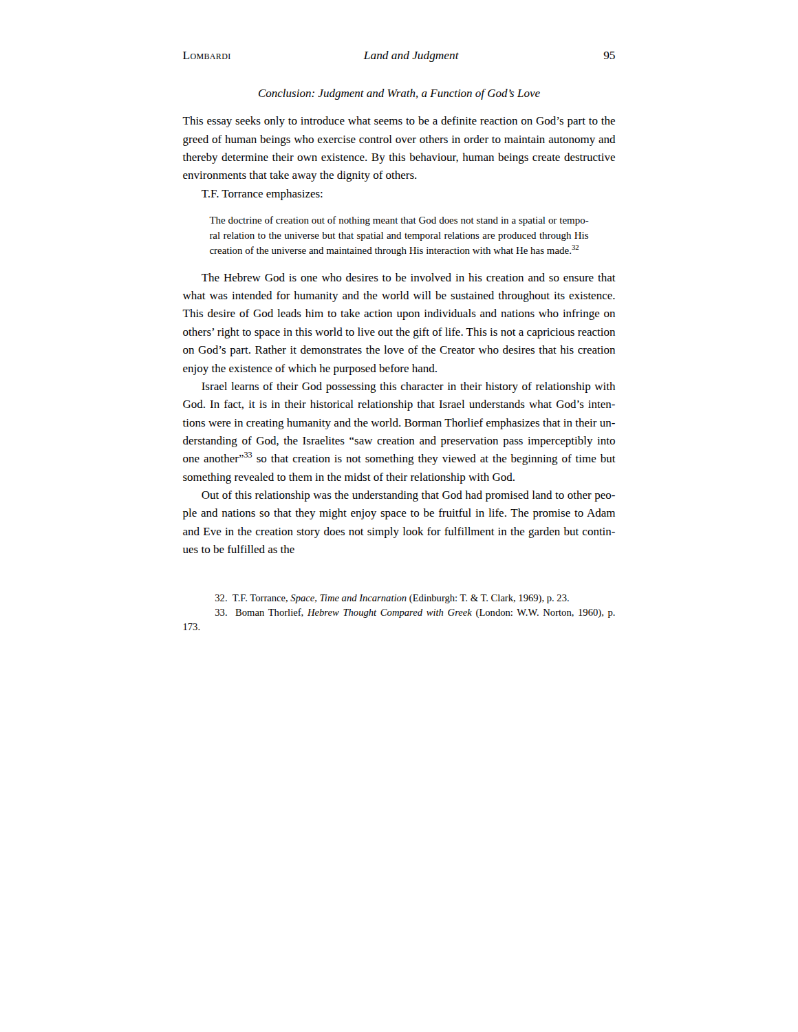Lombardi Land and Judgment 95
Conclusion: Judgment and Wrath, a Function of God’s Love
This essay seeks only to introduce what seems to be a definite reaction on God’s part to the greed of human beings who exercise control over others in order to maintain autonomy and thereby determine their own existence. By this behaviour, human beings create destructive environments that take away the dignity of others.
T.F. Torrance emphasizes:
The doctrine of creation out of nothing meant that God does not stand in a spatial or temporal relation to the universe but that spatial and temporal relations are produced through His creation of the universe and maintained through His interaction with what He has made.32
The Hebrew God is one who desires to be involved in his creation and so ensure that what was intended for humanity and the world will be sustained throughout its existence. This desire of God leads him to take action upon individuals and nations who infringe on others’ right to space in this world to live out the gift of life. This is not a capricious reaction on God’s part. Rather it demonstrates the love of the Creator who desires that his creation enjoy the existence of which he purposed before hand.
Israel learns of their God possessing this character in their history of relationship with God. In fact, it is in their historical relationship that Israel understands what God’s intentions were in creating humanity and the world. Borman Thorlief emphasizes that in their understanding of God, the Israelites “saw creation and preservation pass imperceptibly into one another”33 so that creation is not something they viewed at the beginning of time but something revealed to them in the midst of their relationship with God.
Out of this relationship was the understanding that God had promised land to other people and nations so that they might enjoy space to be fruitful in life. The promise to Adam and Eve in the creation story does not simply look for fulfillment in the garden but continues to be fulfilled as the
32. T.F. Torrance, Space, Time and Incarnation (Edinburgh: T. & T. Clark, 1969), p. 23.
33. Boman Thorlief, Hebrew Thought Compared with Greek (London: W.W. Norton, 1960), p. 173.